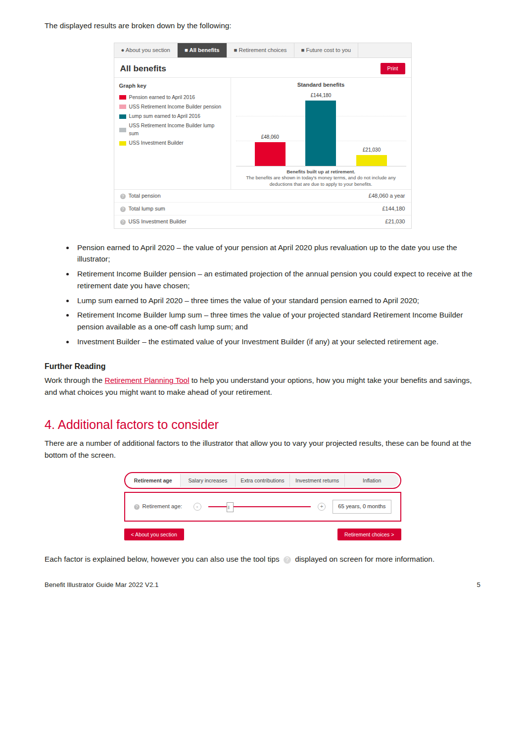The displayed results are broken down by the following:
● About you section
■ All benefits
■ Retirement choices
■ Future cost to you
All benefits
Print
Graph key
Pension earned to April 2016
USS Retirement Income Builder pension
Lump sum earned to April 2016
USS Retirement Income Builder lump sum
USS Investment Builder
Standard benefits
£48,060
£144,180
£21,030
Benefits built up at retirement.
The benefits are shown in today's money terms, and do not include any
deductions that are due to apply to your benefits.
?Total pension£48,060 a year
?Total lump sum£144,180
?USS Investment Builder£21,030
Pension earned to April 2020 – the value of your pension at April 2020 plus revaluation up to the date you use the illustrator;
Retirement Income Builder pension – an estimated projection of the annual pension you could expect to receive at the retirement date you have chosen;
Lump sum earned to April 2020 – three times the value of your standard pension earned to April 2020;
Retirement Income Builder lump sum – three times the value of your projected standard Retirement Income Builder pension available as a one-off cash lump sum; and
Investment Builder – the estimated value of your Investment Builder (if any) at your selected retirement age.
Further Reading
Work through the Retirement Planning Tool to help you understand your options, how you might take your benefits and savings, and what choices you might want to make ahead of your retirement.
4. Additional factors to consider
There are a number of additional factors to the illustrator that allow you to vary your projected results, these can be found at the bottom of the screen.
Retirement age
Salary increases
Extra contributions
Investment returns
Inflation
?Retirement age: -
+ 65 years, 0 months
< About you section Retirement choices >
Each factor is explained below, however you can also use the tool tips ? displayed on screen for more information.
Benefit Illustrator Guide Mar 2022 V2.1 5